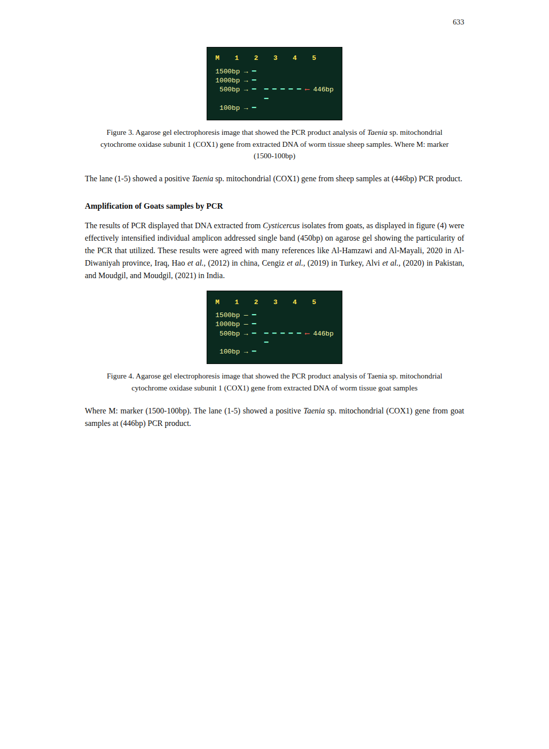633
M 1 2 3 4 5
1500bp → ━
1000bp → ━
500bp → ━ ━ ━ ━ ━ ━ ⟵ 446bp
━
100bp → ━
Figure 3. Agarose gel electrophoresis image that showed the PCR product analysis of Taenia sp. mitochondrial cytochrome oxidase subunit 1 (COX1) gene from extracted DNA of worm tissue sheep samples. Where M: marker (1500-100bp)
The lane (1-5) showed a positive Taenia sp. mitochondrial (COX1) gene from sheep samples at (446bp) PCR product.
Amplification of Goats samples by PCR
The results of PCR displayed that DNA extracted from Cysticercus isolates from goats, as displayed in figure (4) were effectively intensified individual amplicon addressed single band (450bp) on agarose gel showing the particularity of the PCR that utilized. These results were agreed with many references like Al-Hamzawi and Al-Mayali, 2020 in Al-Diwaniyah province, Iraq, Hao et al., (2012) in china, Cengiz et al., (2019) in Turkey, Alvi et al., (2020) in Pakistan, and Moudgil, and Moudgil, (2021) in India.
M 1 2 3 4 5
1500bp — ━
1000bp — ━
500bp → ━ ━ ━ ━ ━ ━ ⟵ 446bp
━
100bp → ━
Figure 4. Agarose gel electrophoresis image that showed the PCR product analysis of Taenia sp. mitochondrial cytochrome oxidase subunit 1 (COX1) gene from extracted DNA of worm tissue goat samples
Where M: marker (1500-100bp). The lane (1-5) showed a positive Taenia sp. mitochondrial (COX1) gene from goat samples at (446bp) PCR product.